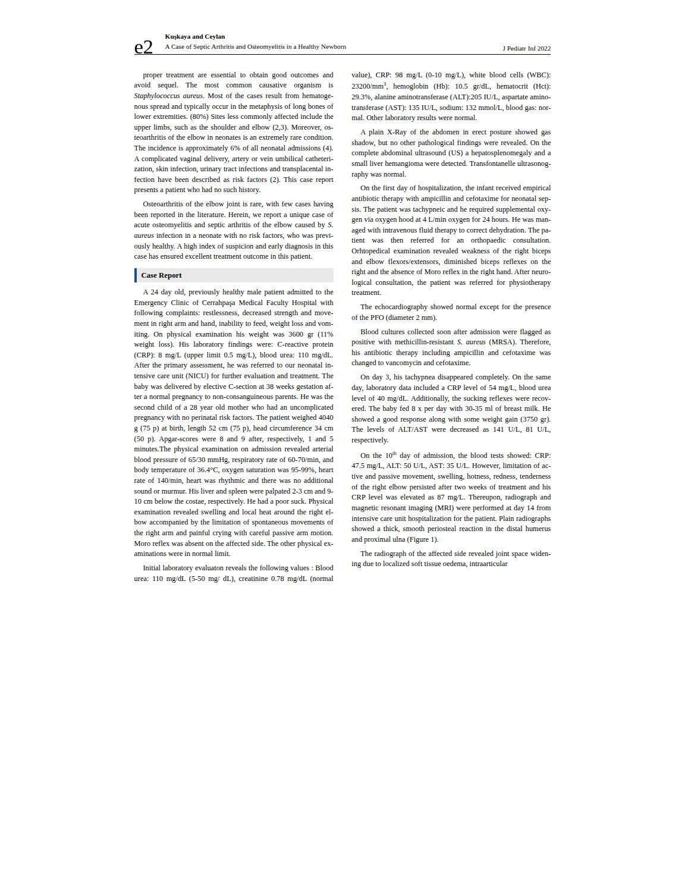e2
Kuşkaya and Ceylan
A Case of Septic Arthritis and Osteomyelitis in a Healthy Newborn
J Pediatr Inf 2022
proper treatment are essential to obtain good outcomes and avoid sequel. The most common causative organism is Staphylococcus aureus. Most of the cases result from hematogenous spread and typically occur in the metaphysis of long bones of lower extremities. (80%) Sites less commonly affected include the upper limbs, such as the shoulder and elbow (2,3). Moreover, osteoarthritis of the elbow in neonates is an extremely rare condition. The incidence is approximately 6% of all neonatal admissions (4). A complicated vaginal delivery, artery or vein umbilical catheterization, skin infection, urinary tract infections and transplacental infection have been described as risk factors (2). This case report presents a patient who had no such history.
Osteoarthritis of the elbow joint is rare, with few cases having been reported in the literature. Herein, we report a unique case of acute osteomyelitis and septic arthritis of the elbow caused by S. aureus infection in a neonate with no risk factors, who was previously healthy. A high index of suspicion and early diagnosis in this case has ensured excellent treatment outcome in this patient.
Case Report
A 24 day old, previously healthy male patient admitted to the Emergency Clinic of Cerrahpaşa Medical Faculty Hospital with following complaints: restlessness, decreased strength and movement in right arm and hand, inability to feed, weight loss and vomiting. On physical examination his weight was 3600 gr (11% weight loss). His laboratory findings were: C-reactive protein (CRP): 8 mg/L (upper limit 0.5 mg/L), blood urea: 110 mg/dL. After the primary assessment, he was referred to our neonatal intensive care unit (NICU) for further evaluation and treatment. The baby was delivered by elective C-section at 38 weeks gestation after a normal pregnancy to non-consanguineous parents. He was the second child of a 28 year old mother who had an uncomplicated pregnancy with no perinatal risk factors. The patient weighed 4040 g (75 p) at birth, length 52 cm (75 p), head circumference 34 cm (50 p). Apgar-scores were 8 and 9 after, respectively, 1 and 5 minutes.The physical examination on admission revealed arterial blood pressure of 65/30 mmHg, respiratory rate of 60-70/min, and body temperature of 36.4°C, oxygen saturation was 95-99%, heart rate of 140/min, heart was rhythmic and there was no additional sound or murmur. His liver and spleen were palpated 2-3 cm and 9-10 cm below the costae, respectively. He had a poor suck. Physical examination revealed swelling and local heat around the right elbow accompanied by the limitation of spontaneous movements of the right arm and painful crying with careful passive arm motion. Moro reflex was absent on the affected side. The other physical examinations were in normal limit.
Initial laboratory evaluaton reveals the following values : Blood urea: 110 mg/dL (5-50 mg/ dL), creatinine 0.78 mg/dL (normal value), CRP: 98 mg/L (0-10 mg/L), white blood cells (WBC): 23200/mm3, hemoglobin (Hb): 10.5 gr/dL, hematocrit (Hct): 29.3%, alanine aminotransferase (ALT):205 IU/L, aspartate aminotransferase (AST): 135 IU/L, sodium: 132 mmol/L, blood gas: normal. Other laboratory results were normal.
A plain X-Ray of the abdomen in erect posture showed gas shadow, but no other pathological findings were revealed. On the complete abdominal ultrasound (US) a hepatosplenomegaly and a small liver hemangioma were detected. Transfontanelle ultrasonography was normal.
On the first day of hospitalization, the infant received empirical antibiotic therapy with ampicillin and cefotaxime for neonatal sepsis. The patient was tachypneic and he required supplemental oxygen via oxygen hood at 4 L/min oxygen for 24 hours. He was managed with intravenous fluid therapy to correct dehydration. The patient was then referred for an orthopaedic consultation. Orhtopedical examination revealed weakness of the right biceps and elbow flexors/extensors, diminished biceps reflexes on the right and the absence of Moro reflex in the right hand. After neurological consultation, the patient was referred for physiotherapy treatment.
The echocardiography showed normal except for the presence of the PFO (diameter 2 mm).
Blood cultures collected soon after admission were flagged as positive with methicillin-resistant S. aureus (MRSA). Therefore, his antibiotic therapy including ampicillin and cefotaxime was changed to vancomycin and cefotaxime.
On day 3, his tachypnea disappeared completely. On the same day, laboratory data included a CRP level of 54 mg/L, blood urea level of 40 mg/dL. Additionally, the sucking reflexes were recovered. The baby fed 8 x per day with 30-35 ml of breast milk. He showed a good response along with some weight gain (3750 gr). The levels of ALT/AST were decreased as 141 U/L, 81 U/L, respectively.
On the 10th day of admission, the blood tests showed: CRP: 47.5 mg/L, ALT: 50 U/L, AST: 35 U/L. However, limitation of active and passive movement, swelling, hotness, redness, tenderness of the right elbow persisted after two weeks of treatment and his CRP level was elevated as 87 mg/L. Thereupon, radiograph and magnetic resonant imaging (MRI) were performed at day 14 from intensive care unit hospitalization for the patient. Plain radiographs showed a thick, smooth periosteal reaction in the distal humerus and proximal ulna (Figure 1).
The radiograph of the affected side revealed joint space widening due to localized soft tissue oedema, intraarticular